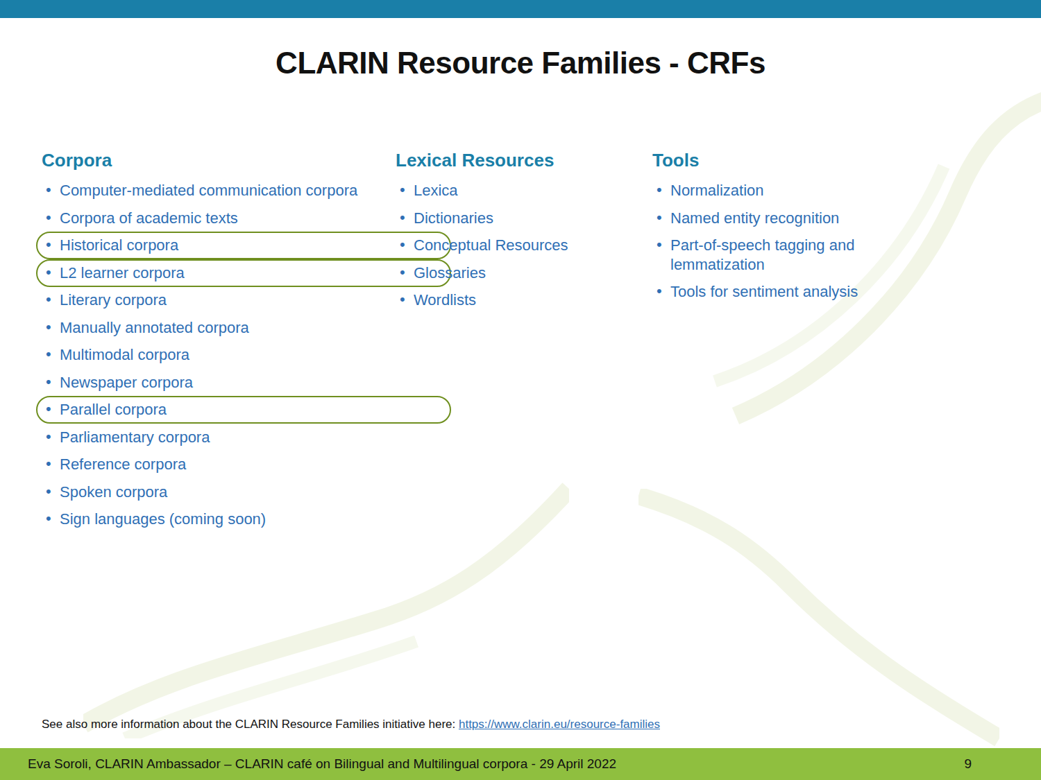CLARIN Resource Families - CRFs
Corpora
Computer-mediated communication corpora
Corpora of academic texts
Historical corpora
L2 learner corpora
Literary corpora
Manually annotated corpora
Multimodal corpora
Newspaper corpora
Parallel corpora
Parliamentary corpora
Reference corpora
Spoken corpora
Sign languages (coming soon)
Lexical Resources
Lexica
Dictionaries
Conceptual Resources
Glossaries
Wordlists
Tools
Normalization
Named entity recognition
Part-of-speech tagging and lemmatization
Tools for sentiment analysis
See also more information about the CLARIN Resource Families initiative here: https://www.clarin.eu/resource-families
Eva Soroli, CLARIN Ambassador – CLARIN café on Bilingual and Multilingual corpora - 29 April 2022 9